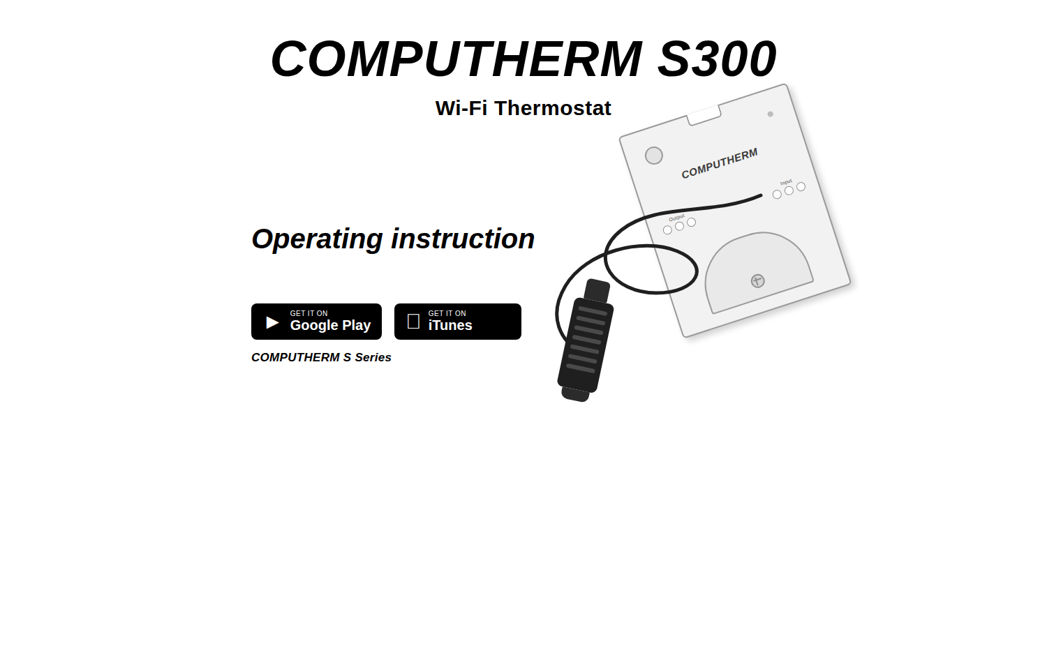COMPUTHERM S300
Wi-Fi Thermostat
Operating instruction
► Get it on Google Play
 Get it on iTunes
COMPUTHERM S Series
COMPUTHERM
Output
Input